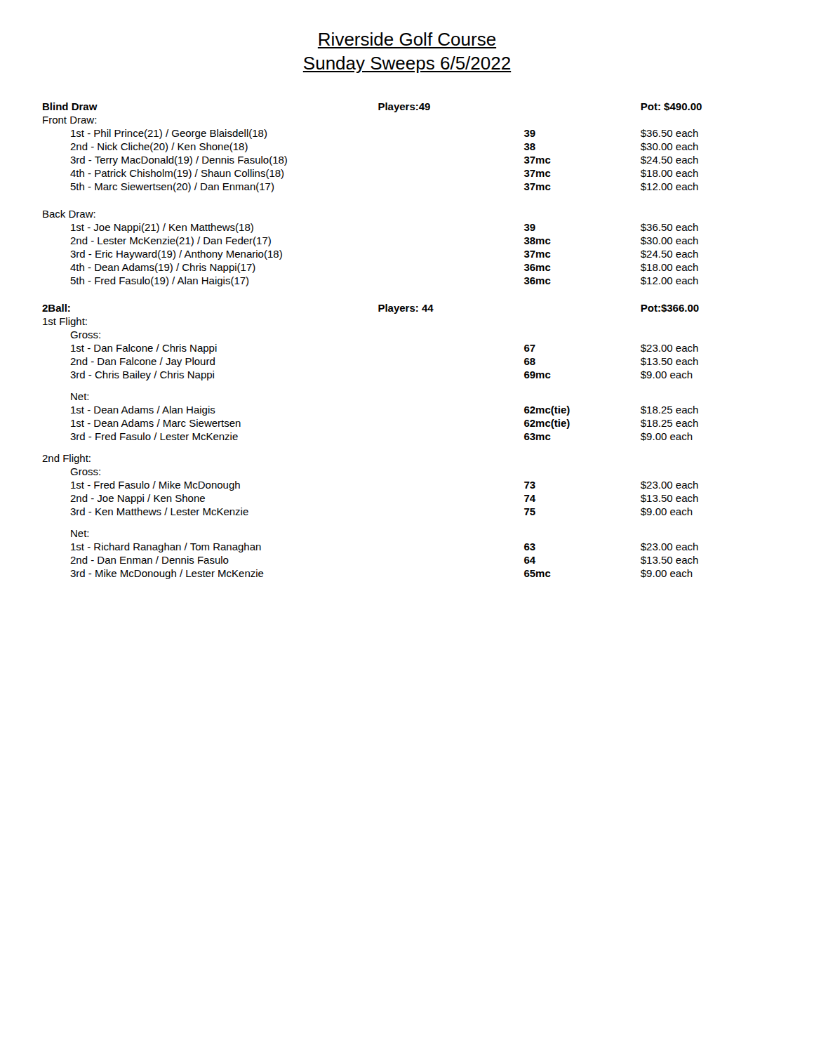Riverside Golf Course
Sunday Sweeps 6/5/2022
| Blind Draw | Players:49 | | Pot: $490.00 |
| Front Draw: | | | |
| 1st - Phil Prince(21) / George Blaisdell(18) | | 39 | $36.50 each |
| 2nd - Nick Cliche(20) / Ken Shone(18) | | 38 | $30.00 each |
| 3rd - Terry MacDonald(19) / Dennis Fasulo(18) | | 37mc | $24.50 each |
| 4th - Patrick Chisholm(19) / Shaun Collins(18) | | 37mc | $18.00 each |
| 5th - Marc Siewertsen(20) / Dan Enman(17) | | 37mc | $12.00 each |
| Back Draw: | | | |
| 1st - Joe Nappi(21) / Ken Matthews(18) | | 39 | $36.50 each |
| 2nd - Lester McKenzie(21) / Dan Feder(17) | | 38mc | $30.00 each |
| 3rd - Eric Hayward(19) / Anthony Menario(18) | | 37mc | $24.50 each |
| 4th - Dean Adams(19) / Chris Nappi(17) | | 36mc | $18.00 each |
| 5th - Fred Fasulo(19) / Alan Haigis(17) | | 36mc | $12.00 each |
| 2Ball: | Players: 44 | | Pot:$366.00 |
| 1st Flight: | | | |
| Gross: | | | |
| 1st - Dan Falcone / Chris Nappi | | 67 | $23.00 each |
| 2nd - Dan Falcone / Jay Plourd | | 68 | $13.50 each |
| 3rd - Chris Bailey / Chris Nappi | | 69mc | $9.00 each |
| Net: | | | |
| 1st - Dean Adams / Alan Haigis | | 62mc(tie) | $18.25 each |
| 1st - Dean Adams / Marc Siewertsen | | 62mc(tie) | $18.25 each |
| 3rd - Fred Fasulo / Lester McKenzie | | 63mc | $9.00 each |
| 2nd Flight: | | | |
| Gross: | | | |
| 1st - Fred Fasulo / Mike McDonough | | 73 | $23.00 each |
| 2nd - Joe Nappi / Ken Shone | | 74 | $13.50 each |
| 3rd - Ken Matthews / Lester McKenzie | | 75 | $9.00 each |
| Net: | | | |
| 1st - Richard Ranaghan / Tom Ranaghan | | 63 | $23.00 each |
| 2nd - Dan Enman / Dennis Fasulo | | 64 | $13.50 each |
| 3rd - Mike McDonough / Lester McKenzie | | 65mc | $9.00 each |